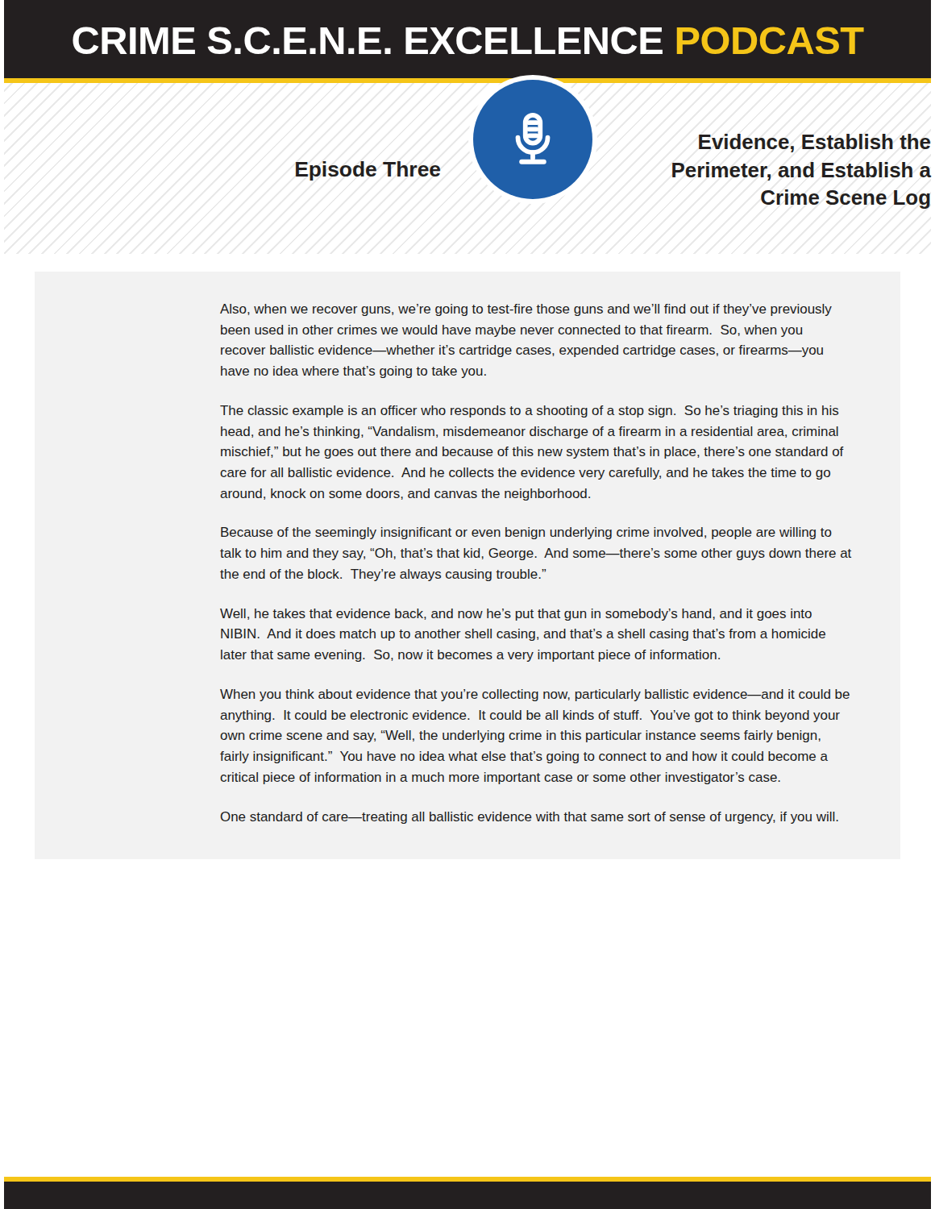CRIME S.C.E.N.E. EXCELLENCE PODCAST
Episode Three
Evidence, Establish the Perimeter, and Establish a Crime Scene Log
Also, when we recover guns, we’re going to test-fire those guns and we’ll find out if they’ve previously been used in other crimes we would have maybe never connected to that firearm. So, when you recover ballistic evidence—whether it’s cartridge cases, expended cartridge cases, or firearms—you have no idea where that’s going to take you.
The classic example is an officer who responds to a shooting of a stop sign. So he’s triaging this in his head, and he’s thinking, “Vandalism, misdemeanor discharge of a firearm in a residential area, criminal mischief,” but he goes out there and because of this new system that’s in place, there’s one standard of care for all ballistic evidence. And he collects the evidence very carefully, and he takes the time to go around, knock on some doors, and canvas the neighborhood.
Because of the seemingly insignificant or even benign underlying crime involved, people are willing to talk to him and they say, “Oh, that’s that kid, George. And some—there’s some other guys down there at the end of the block. They’re always causing trouble.”
Well, he takes that evidence back, and now he’s put that gun in somebody’s hand, and it goes into NIBIN. And it does match up to another shell casing, and that’s a shell casing that’s from a homicide later that same evening. So, now it becomes a very important piece of information.
When you think about evidence that you’re collecting now, particularly ballistic evidence—and it could be anything. It could be electronic evidence. It could be all kinds of stuff. You’ve got to think beyond your own crime scene and say, “Well, the underlying crime in this particular instance seems fairly benign, fairly insignificant.” You have no idea what else that’s going to connect to and how it could become a critical piece of information in a much more important case or some other investigator’s case.
One standard of care—treating all ballistic evidence with that same sort of sense of urgency, if you will.